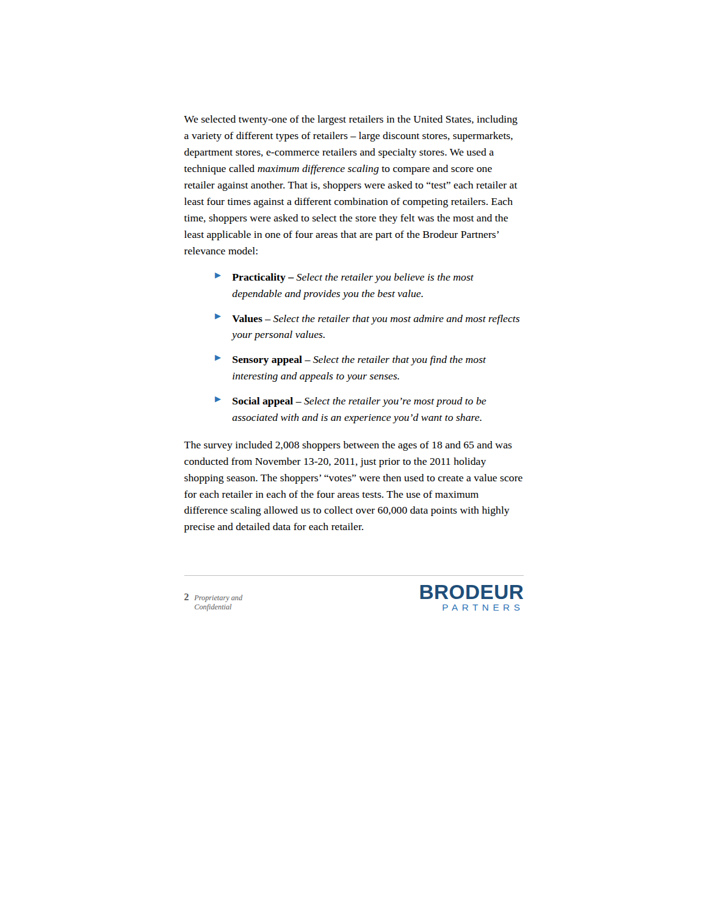We selected twenty-one of the largest retailers in the United States, including a variety of different types of retailers – large discount stores, supermarkets, department stores, e-commerce retailers and specialty stores. We used a technique called maximum difference scaling to compare and score one retailer against another. That is, shoppers were asked to “test” each retailer at least four times against a different combination of competing retailers. Each time, shoppers were asked to select the store they felt was the most and the least applicable in one of four areas that are part of the Brodeur Partners’ relevance model:
Practicality – Select the retailer you believe is the most dependable and provides you the best value.
Values – Select the retailer that you most admire and most reflects your personal values.
Sensory appeal – Select the retailer that you find the most interesting and appeals to your senses.
Social appeal – Select the retailer you’re most proud to be associated with and is an experience you’d want to share.
The survey included 2,008 shoppers between the ages of 18 and 65 and was conducted from November 13-20, 2011, just prior to the 2011 holiday shopping season. The shoppers’ “votes” were then used to create a value score for each retailer in each of the four areas tests. The use of maximum difference scaling allowed us to collect over 60,000 data points with highly precise and detailed data for each retailer.
2 Proprietary and
Confidential
BRODEUR
PARTNERS